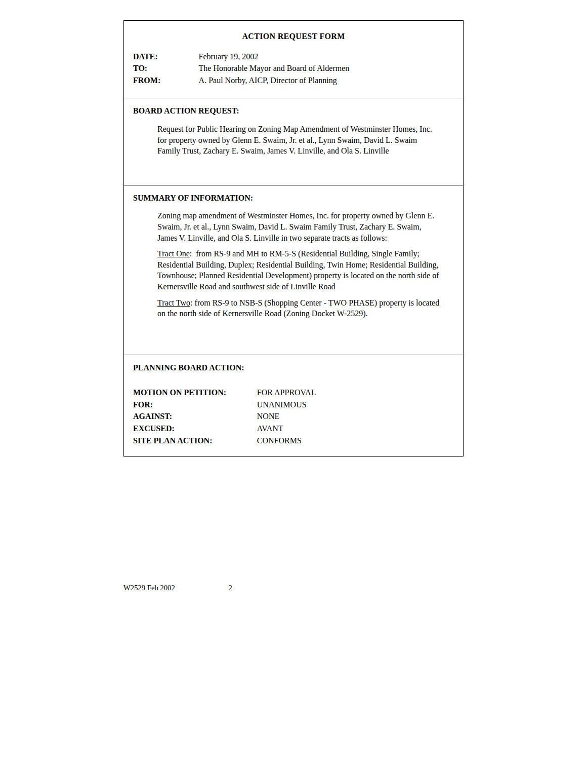ACTION REQUEST FORM
DATE:
February 19, 2002
TO:
The Honorable Mayor and Board of Aldermen
FROM:
A. Paul Norby, AICP, Director of Planning
BOARD ACTION REQUEST:
Request for Public Hearing on Zoning Map Amendment of Westminster Homes, Inc. for property owned by Glenn E. Swaim, Jr. et al., Lynn Swaim, David L. Swaim Family Trust, Zachary E. Swaim, James V. Linville, and Ola S. Linville
SUMMARY OF INFORMATION:
Zoning map amendment of Westminster Homes, Inc. for property owned by Glenn E. Swaim, Jr. et al., Lynn Swaim, David L. Swaim Family Trust, Zachary E. Swaim, James V. Linville, and Ola S. Linville in two separate tracts as follows:
Tract One: from RS-9 and MH to RM-5-S (Residential Building, Single Family; Residential Building, Duplex; Residential Building, Twin Home; Residential Building, Townhouse; Planned Residential Development) property is located on the north side of Kernersville Road and southwest side of Linville Road
Tract Two: from RS-9 to NSB-S (Shopping Center - TWO PHASE) property is located on the north side of Kernersville Road (Zoning Docket W-2529).
PLANNING BOARD ACTION:
MOTION ON PETITION:
FOR APPROVAL
FOR:
UNANIMOUS
AGAINST:
NONE
EXCUSED:
AVANT
SITE PLAN ACTION:
CONFORMS
W2529 Feb 2002
2